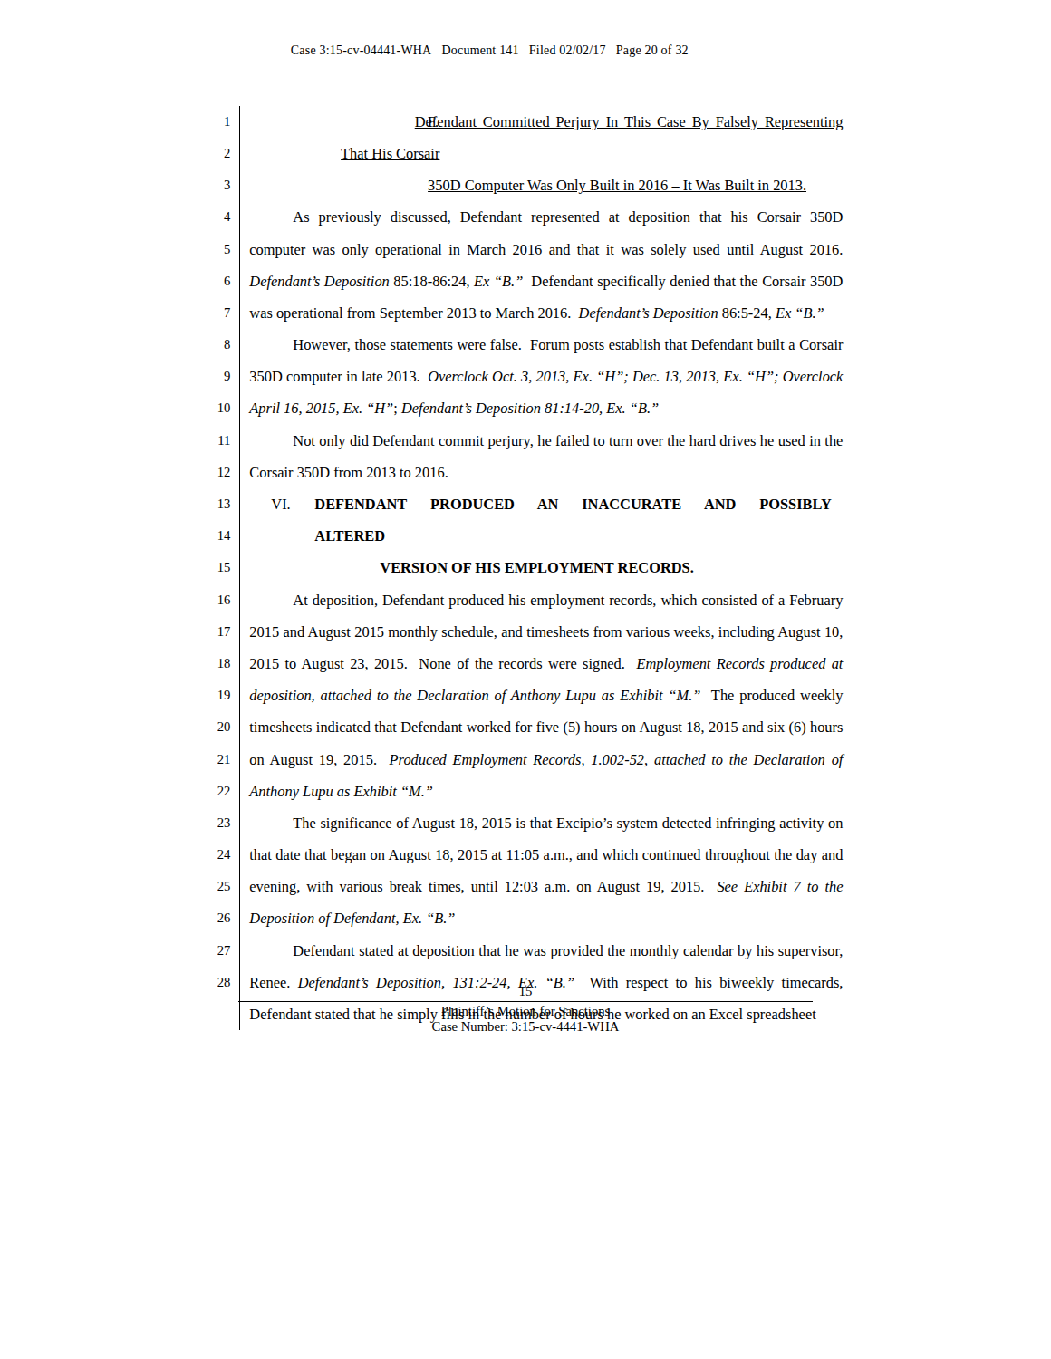Case 3:15-cv-04441-WHA Document 141 Filed 02/02/17 Page 20 of 32
1
2
3
4
5
6
7
8
9
10
11
12
13
14
15
16
17
18
19
20
21
22
23
24
25
26
27
28
F. Defendant Committed Perjury In This Case By Falsely Representing That His Corsair
350D Computer Was Only Built in 2016 – It Was Built in 2013.
As previously discussed, Defendant represented at deposition that his Corsair 350D computer was only operational in March 2016 and that it was solely used until August 2016. Defendant’s Deposition 85:18-86:24, Ex “B.” Defendant specifically denied that the Corsair 350D was operational from September 2013 to March 2016. Defendant’s Deposition 86:5-24, Ex “B.”
However, those statements were false. Forum posts establish that Defendant built a Corsair 350D computer in late 2013. Overclock Oct. 3, 2013, Ex. “H”; Dec. 13, 2013, Ex. “H”; Overclock April 16, 2015, Ex. “H”; Defendant’s Deposition 81:14-20, Ex. “B.”
Not only did Defendant commit perjury, he failed to turn over the hard drives he used in the Corsair 350D from 2013 to 2016.
VI.
DEFENDANT PRODUCED AN INACCURATE AND POSSIBLY ALTERED
VERSION OF HIS EMPLOYMENT RECORDS.
At deposition, Defendant produced his employment records, which consisted of a February 2015 and August 2015 monthly schedule, and timesheets from various weeks, including August 10, 2015 to August 23, 2015. None of the records were signed. Employment Records produced at deposition, attached to the Declaration of Anthony Lupu as Exhibit “M.” The produced weekly timesheets indicated that Defendant worked for five (5) hours on August 18, 2015 and six (6) hours on August 19, 2015. Produced Employment Records, 1.002-52, attached to the Declaration of Anthony Lupu as Exhibit “M.”
The significance of August 18, 2015 is that Excipio’s system detected infringing activity on that date that began on August 18, 2015 at 11:05 a.m., and which continued throughout the day and evening, with various break times, until 12:03 a.m. on August 19, 2015. See Exhibit 7 to the Deposition of Defendant, Ex. “B.”
Defendant stated at deposition that he was provided the monthly calendar by his supervisor, Renee. Defendant’s Deposition, 131:2-24, Ex. “B.” With respect to his biweekly timecards, Defendant stated that he simply fills in the number of hours he worked on an Excel spreadsheet
15
Plaintiff’s Motion for Sanctions
Case Number: 3:15-cv-4441-WHA